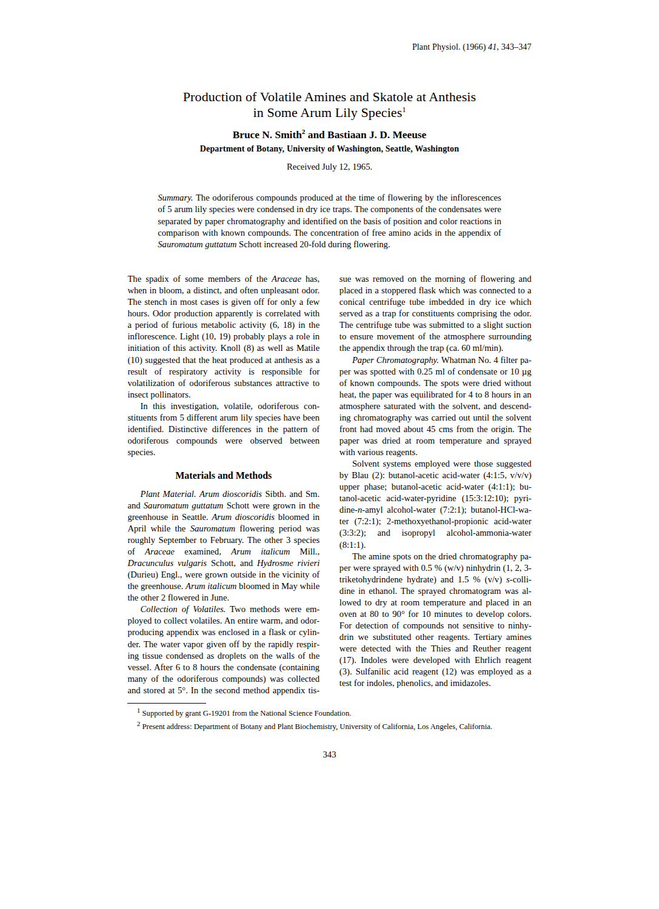Plant Physiol. (1966) 41, 343–347
Production of Volatile Amines and Skatole at Anthesis
in Some Arum Lily Species1
Bruce N. Smith2 and Bastiaan J. D. Meeuse
Department of Botany, University of Washington, Seattle, Washington
Received July 12, 1965.
Summary. The odoriferous compounds produced at the time of flowering by the inflorescences of 5 arum lily species were condensed in dry ice traps. The components of the condensates were separated by paper chromatography and identified on the basis of position and color reactions in comparison with known compounds. The concentration of free amino acids in the appendix of Sauromatum guttatum Schott increased 20-fold during flowering.
The spadix of some members of the Araceae has, when in bloom, a distinct, and often unpleasant odor. The stench in most cases is given off for only a few hours. Odor production apparently is correlated with a period of furious metabolic activity (6, 18) in the inflorescence. Light (10, 19) probably plays a role in initiation of this activity. Knoll (8) as well as Matile (10) suggested that the heat produced at anthesis as a result of respiratory activity is responsible for volatilization of odoriferous substances attractive to insect pollinators.
In this investigation, volatile, odoriferous constituents from 5 different arum lily species have been identified. Distinctive differences in the pattern of odoriferous compounds were observed between species.
Materials and Methods
Plant Material. Arum dioscoridis Sibth. and Sm. and Sauromatum guttatum Schott were grown in the greenhouse in Seattle. Arum dioscoridis bloomed in April while the Sauromatum flowering period was roughly September to February. The other 3 species of Araceae examined, Arum italicum Mill., Dracunculus vulgaris Schott, and Hydrosme rivieri (Durieu) Engl., were grown outside in the vicinity of the greenhouse. Arum italicum bloomed in May while the other 2 flowered in June.
Collection of Volatiles. Two methods were employed to collect volatiles. An entire warm, and odor-producing appendix was enclosed in a flask or cylinder. The water vapor given off by the rapidly respiring tissue condensed as droplets on the walls of the vessel. After 6 to 8 hours the condensate (containing many of the odoriferous compounds) was collected and stored at 5°. In the second method appendix tissue was removed on the morning of flowering and placed in a stoppered flask which was connected to a conical centrifuge tube imbedded in dry ice which served as a trap for constituents comprising the odor. The centrifuge tube was submitted to a slight suction to ensure movement of the atmosphere surrounding the appendix through the trap (ca. 60 ml/min).
Paper Chromatography. Whatman No. 4 filter paper was spotted with 0.25 ml of condensate or 10 µg of known compounds. The spots were dried without heat, the paper was equilibrated for 4 to 8 hours in an atmosphere saturated with the solvent, and descending chromatography was carried out until the solvent front had moved about 45 cms from the origin. The paper was dried at room temperature and sprayed with various reagents.
Solvent systems employed were those suggested by Blau (2): butanol-acetic acid-water (4:1:5, v/v/v) upper phase; butanol-acetic acid-water (4:1:1); butanol-acetic acid-water-pyridine (15:3:12:10); pyridine-n-amyl alcohol-water (7:2:1); butanol-HCl-water (7:2:1); 2-methoxyethanol-propionic acid-water (3:3:2); and isopropyl alcohol-ammonia-water (8:1:1).
The amine spots on the dried chromatography paper were sprayed with 0.5 % (w/v) ninhydrin (1, 2, 3-triketohydrindene hydrate) and 1.5 % (v/v) s-collidine in ethanol. The sprayed chromatogram was allowed to dry at room temperature and placed in an oven at 80 to 90° for 10 minutes to develop colors. For detection of compounds not sensitive to ninhydrin we substituted other reagents. Tertiary amines were detected with the Thies and Reuther reagent (17). Indoles were developed with Ehrlich reagent (3). Sulfanilic acid reagent (12) was employed as a test for indoles, phenolics, and imidazoles.
1 Supported by grant G-19201 from the National Science Foundation.
2 Present address: Department of Botany and Plant Biochemistry, University of California, Los Angeles, California.
343